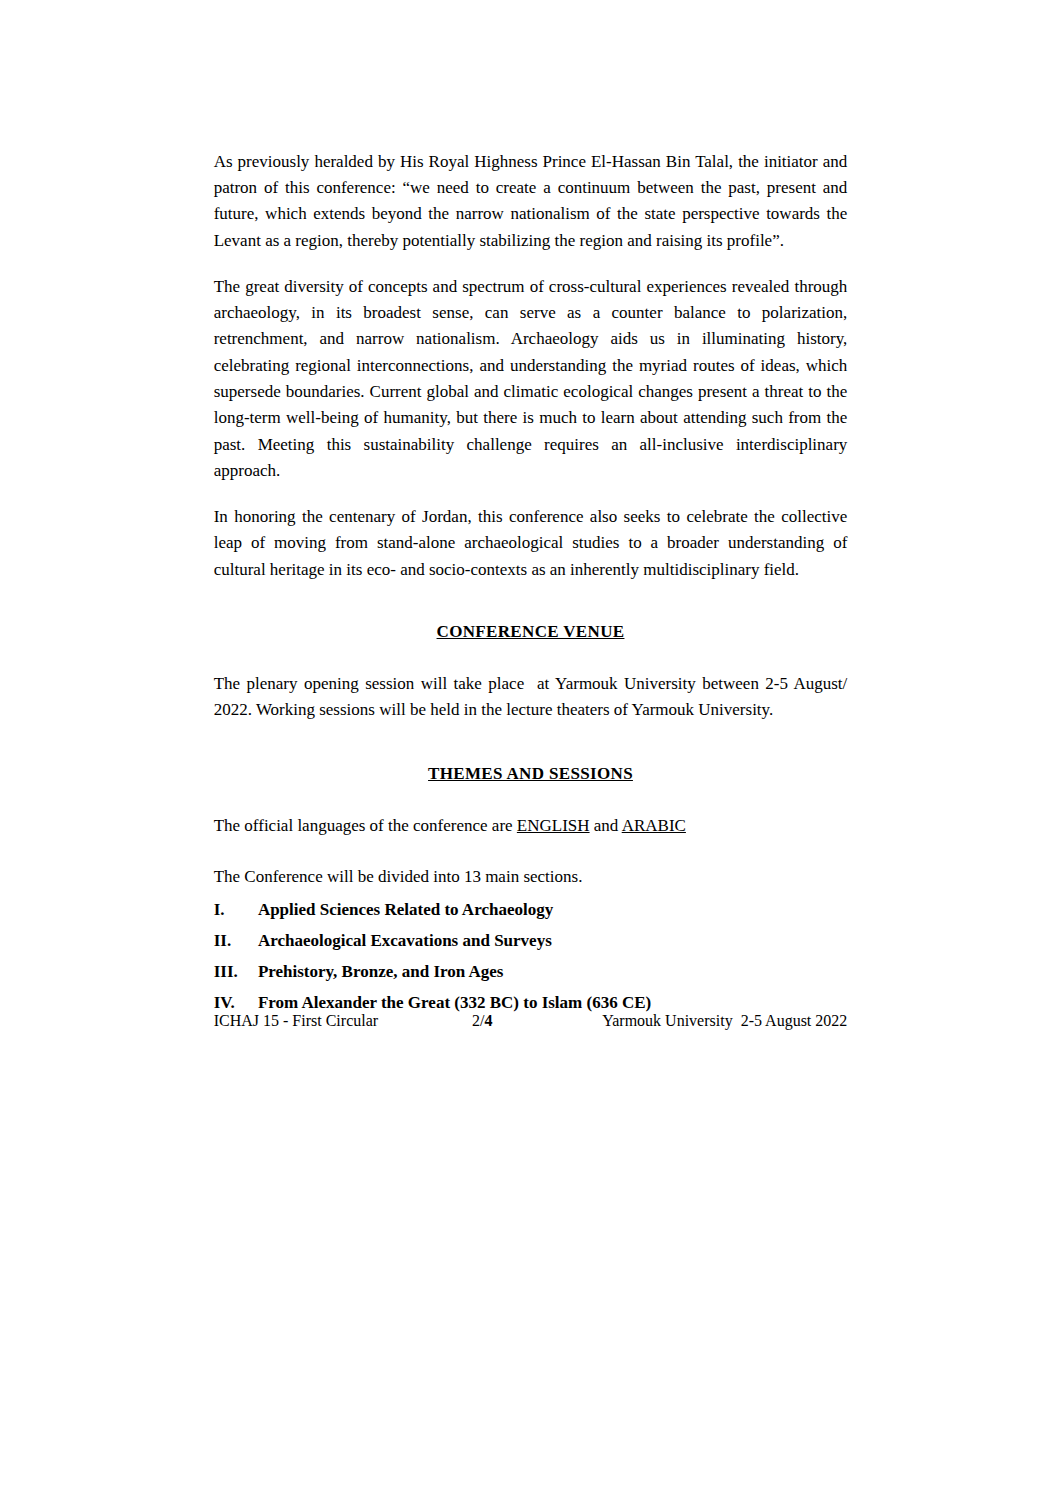As previously heralded by His Royal Highness Prince El-Hassan Bin Talal, the initiator and patron of this conference: “we need to create a continuum between the past, present and future, which extends beyond the narrow nationalism of the state perspective towards the Levant as a region, thereby potentially stabilizing the region and raising its profile”.
The great diversity of concepts and spectrum of cross-cultural experiences revealed through archaeology, in its broadest sense, can serve as a counter balance to polarization, retrenchment, and narrow nationalism. Archaeology aids us in illuminating history, celebrating regional interconnections, and understanding the myriad routes of ideas, which supersede boundaries. Current global and climatic ecological changes present a threat to the long-term well-being of humanity, but there is much to learn about attending such from the past. Meeting this sustainability challenge requires an all-inclusive interdisciplinary approach.
In honoring the centenary of Jordan, this conference also seeks to celebrate the collective leap of moving from stand-alone archaeological studies to a broader understanding of cultural heritage in its eco- and socio-contexts as an inherently multidisciplinary field.
CONFERENCE VENUE
The plenary opening session will take place at Yarmouk University between 2-5 August/ 2022. Working sessions will be held in the lecture theaters of Yarmouk University.
THEMES AND SESSIONS
The official languages of the conference are ENGLISH and ARABIC
The Conference will be divided into 13 main sections.
I. Applied Sciences Related to Archaeology
II. Archaeological Excavations and Surveys
III. Prehistory, Bronze, and Iron Ages
IV. From Alexander the Great (332 BC) to Islam (636 CE)
ICHAJ 15 - First Circular
2/4
Yarmouk University 2-5 August 2022